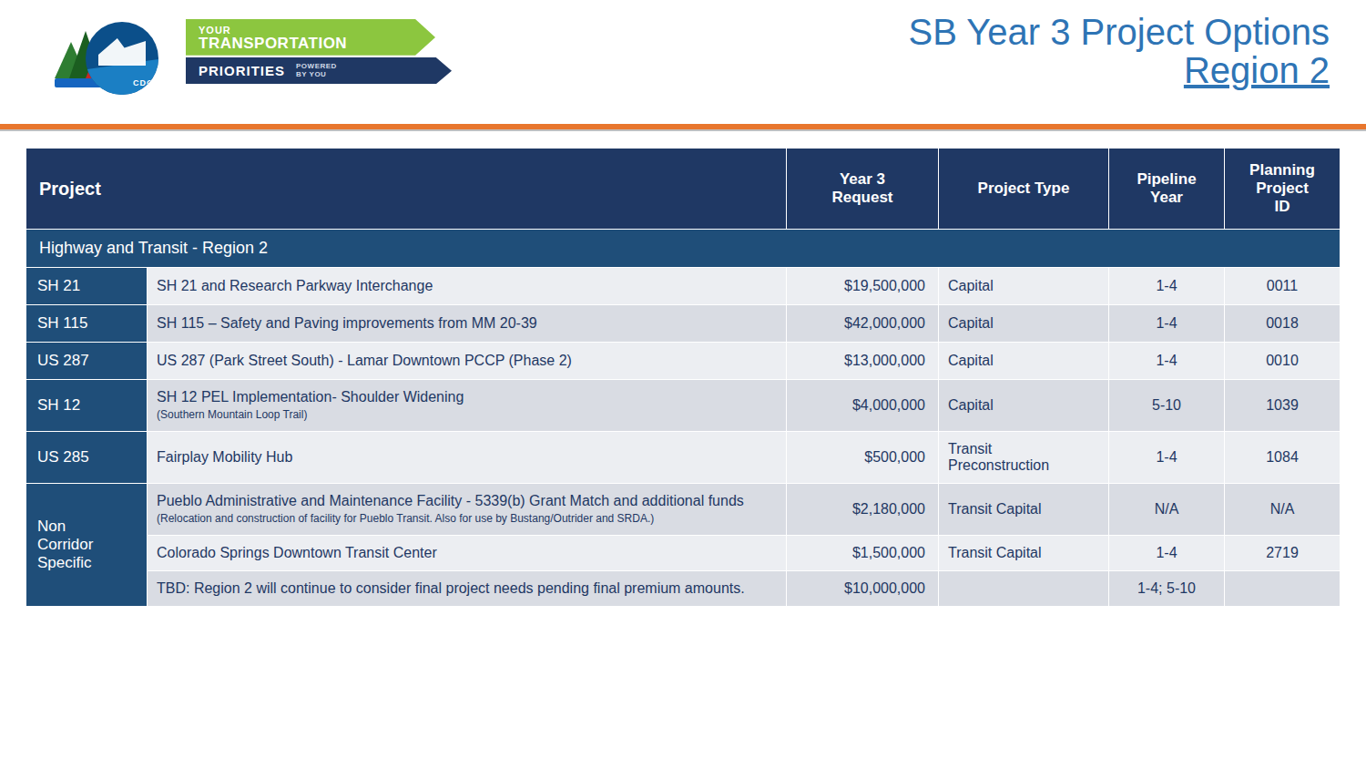™
CDOT
YOUR TRANSPORTATION
PRIORITIES POWERED
BY YOU
SB Year 3 Project Options
Region 2
| Project | Year 3 Request | Project Type | Pipeline Year | Planning Project ID |
| --- | --- | --- | --- | --- |
| Highway and Transit - Region 2 |
| SH 21 | SH 21 and Research Parkway Interchange | $19,500,000 | Capital | 1-4 | 0011 |
| SH 115 | SH 115 – Safety and Paving improvements from MM 20-39 | $42,000,000 | Capital | 1-4 | 0018 |
| US 287 | US 287 (Park Street South) - Lamar Downtown PCCP (Phase 2) | $13,000,000 | Capital | 1-4 | 0010 |
| SH 12 | SH 12 PEL Implementation- Shoulder Widening (Southern Mountain Loop Trail) | $4,000,000 | Capital | 5-10 | 1039 |
| US 285 | Fairplay Mobility Hub | $500,000 | Transit Preconstruction | 1-4 | 1084 |
| Non Corridor Specific | Pueblo Administrative and Maintenance Facility - 5339(b) Grant Match and additional funds (Relocation and construction of facility for Pueblo Transit. Also for use by Bustang/Outrider and SRDA.) | $2,180,000 | Transit Capital | N/A | N/A |
| Colorado Springs Downtown Transit Center | $1,500,000 | Transit Capital | 1-4 | 2719 |
| TBD: Region 2 will continue to consider final project needs pending final premium amounts. | $10,000,000 | | 1-4; 5-10 | |